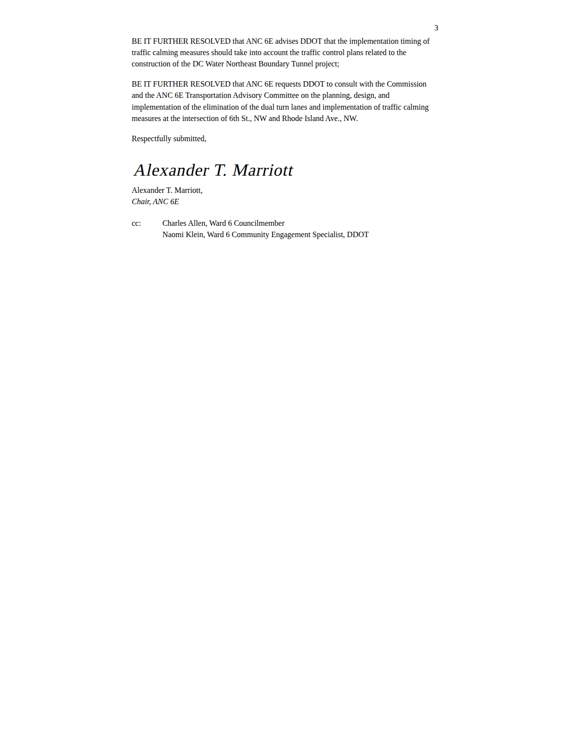3
BE IT FURTHER RESOLVED that ANC 6E advises DDOT that the implementation timing of traffic calming measures should take into account the traffic control plans related to the construction of the DC Water Northeast Boundary Tunnel project;
BE IT FURTHER RESOLVED that ANC 6E requests DDOT to consult with the Commission and the ANC 6E Transportation Advisory Committee on the planning, design, and implementation of the elimination of the dual turn lanes and implementation of traffic calming measures at the intersection of 6th St., NW and Rhode Island Ave., NW.
Respectfully submitted,
Alexander T. Marriott
Alexander T. Marriott,
Chair, ANC 6E
| cc: | Charles Allen, Ward 6 Councilmember |
| | Naomi Klein, Ward 6 Community Engagement Specialist, DDOT |